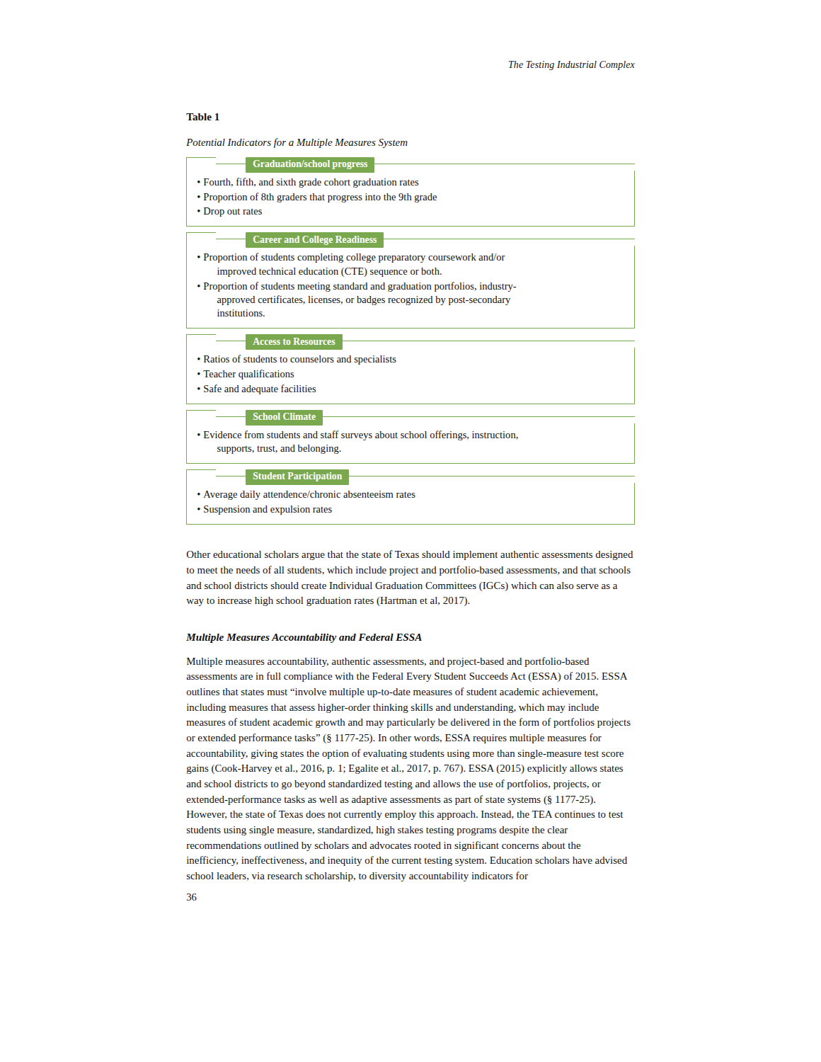The Testing Industrial Complex
Table 1
Potential Indicators for a Multiple Measures System
Graduation/school progress
•Fourth, fifth, and sixth grade cohort graduation rates
•Proportion of 8th graders that progress into the 9th grade
•Drop out rates
Career and College Readiness
•Proportion of students completing college preparatory coursework and/orimproved technical education (CTE) sequence or both.
•Proportion of students meeting standard and graduation portfolios, industry-approved certificates, licenses, or badges recognized by post-secondary institutions.
Access to Resources
•Ratios of students to counselors and specialists
•Teacher qualifications
•Safe and adequate facilities
School Climate
•Evidence from students and staff surveys about school offerings, instruction,supports, trust, and belonging.
Student Participation
•Average daily attendence/chronic absenteeism rates
•Suspension and expulsion rates
Other educational scholars argue that the state of Texas should implement authentic assessments designed to meet the needs of all students, which include project and portfolio-based assessments, and that schools and school districts should create Individual Graduation Committees (IGCs) which can also serve as a way to increase high school graduation rates (Hartman et al, 2017).
Multiple Measures Accountability and Federal ESSA
Multiple measures accountability, authentic assessments, and project-based and portfolio-based assessments are in full compliance with the Federal Every Student Succeeds Act (ESSA) of 2015. ESSA outlines that states must “involve multiple up-to-date measures of student academic achievement, including measures that assess higher-order thinking skills and understanding, which may include measures of student academic growth and may particularly be delivered in the form of portfolios projects or extended performance tasks” (§ 1177-25). In other words, ESSA requires multiple measures for accountability, giving states the option of evaluating students using more than single-measure test score gains (Cook-Harvey et al., 2016, p. 1; Egalite et al., 2017, p. 767). ESSA (2015) explicitly allows states and school districts to go beyond standardized testing and allows the use of portfolios, projects, or extended-performance tasks as well as adaptive assessments as part of state systems (§ 1177-25). However, the state of Texas does not currently employ this approach. Instead, the TEA continues to test students using single measure, standardized, high stakes testing programs despite the clear recommendations outlined by scholars and advocates rooted in significant concerns about the inefficiency, ineffectiveness, and inequity of the current testing system. Education scholars have advised school leaders, via research scholarship, to diversity accountability indicators for
36